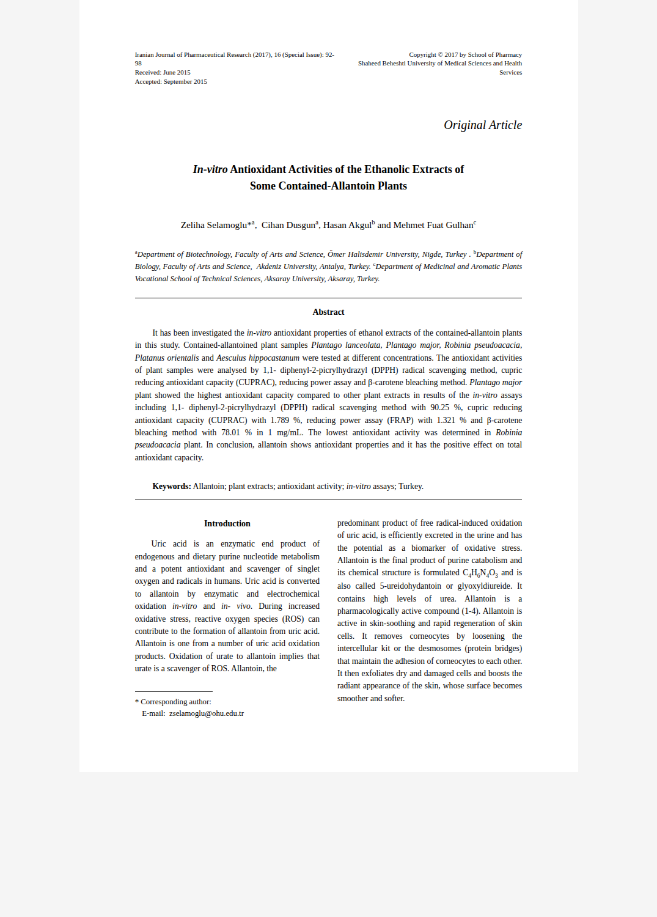Iranian Journal of Pharmaceutical Research (2017), 16 (Special Issue): 92-98
Received: June 2015
Accepted: September 2015
Copyright © 2017 by School of Pharmacy
Shaheed Beheshti University of Medical Sciences and Health Services
Original Article
In-vitro Antioxidant Activities of the Ethanolic Extracts of
Some Contained-Allantoin Plants
Zeliha Selamoglu*a, Cihan Dusguna, Hasan Akgulb and Mehmet Fuat Gulhanc
aDepartment of Biotechnology, Faculty of Arts and Science, Ömer Halisdemir University, Nigde, Turkey . bDepartment of Biology, Faculty of Arts and Science, Akdeniz University, Antalya, Turkey. cDepartment of Medicinal and Aromatic Plants Vocational School of Technical Sciences, Aksaray University, Aksaray, Turkey.
Abstract
It has been investigated the in-vitro antioxidant properties of ethanol extracts of the contained-allantoin plants in this study. Contained-allantoined plant samples Plantago lanceolata, Plantago major, Robinia pseudoacacia, Platanus orientalis and Aesculus hippocastanum were tested at different concentrations. The antioxidant activities of plant samples were analysed by 1,1- diphenyl-2-picrylhydrazyl (DPPH) radical scavenging method, cupric reducing antioxidant capacity (CUPRAC), reducing power assay and β-carotene bleaching method. Plantago major plant showed the highest antioxidant capacity compared to other plant extracts in results of the in-vitro assays including 1,1- diphenyl-2-picrylhydrazyl (DPPH) radical scavenging method with 90.25 %, cupric reducing antioxidant capacity (CUPRAC) with 1.789 %, reducing power assay (FRAP) with 1.321 % and β-carotene bleaching method with 78.01 % in 1 mg/mL. The lowest antioxidant activity was determined in Robinia pseudoacacia plant. In conclusion, allantoin shows antioxidant properties and it has the positive effect on total antioxidant capacity.
Keywords: Allantoin; plant extracts; antioxidant activity; in-vitro assays; Turkey.
Introduction
Uric acid is an enzymatic end product of endogenous and dietary purine nucleotide metabolism and a potent antioxidant and scavenger of singlet oxygen and radicals in humans. Uric acid is converted to allantoin by enzymatic and electrochemical oxidation in-vitro and in- vivo. During increased oxidative stress, reactive oxygen species (ROS) can contribute to the formation of allantoin from uric acid. Allantoin is one from a number of uric acid oxidation products. Oxidation of urate to allantoin implies that urate is a scavenger of ROS. Allantoin, the
* Corresponding author:
E-mail: zselamoglu@ohu.edu.tr
predominant product of free radical-induced oxidation of uric acid, is efficiently excreted in the urine and has the potential as a biomarker of oxidative stress. Allantoin is the final product of purine catabolism and its chemical structure is formulated C4H6N4O3 and is also called 5-ureidohydantoin or glyoxyldiureide. It contains high levels of urea. Allantoin is a pharmacologically active compound (1-4). Allantoin is active in skin-soothing and rapid regeneration of skin cells. It removes corneocytes by loosening the intercellular kit or the desmosomes (protein bridges) that maintain the adhesion of corneocytes to each other. It then exfoliates dry and damaged cells and boosts the radiant appearance of the skin, whose surface becomes smoother and softer.